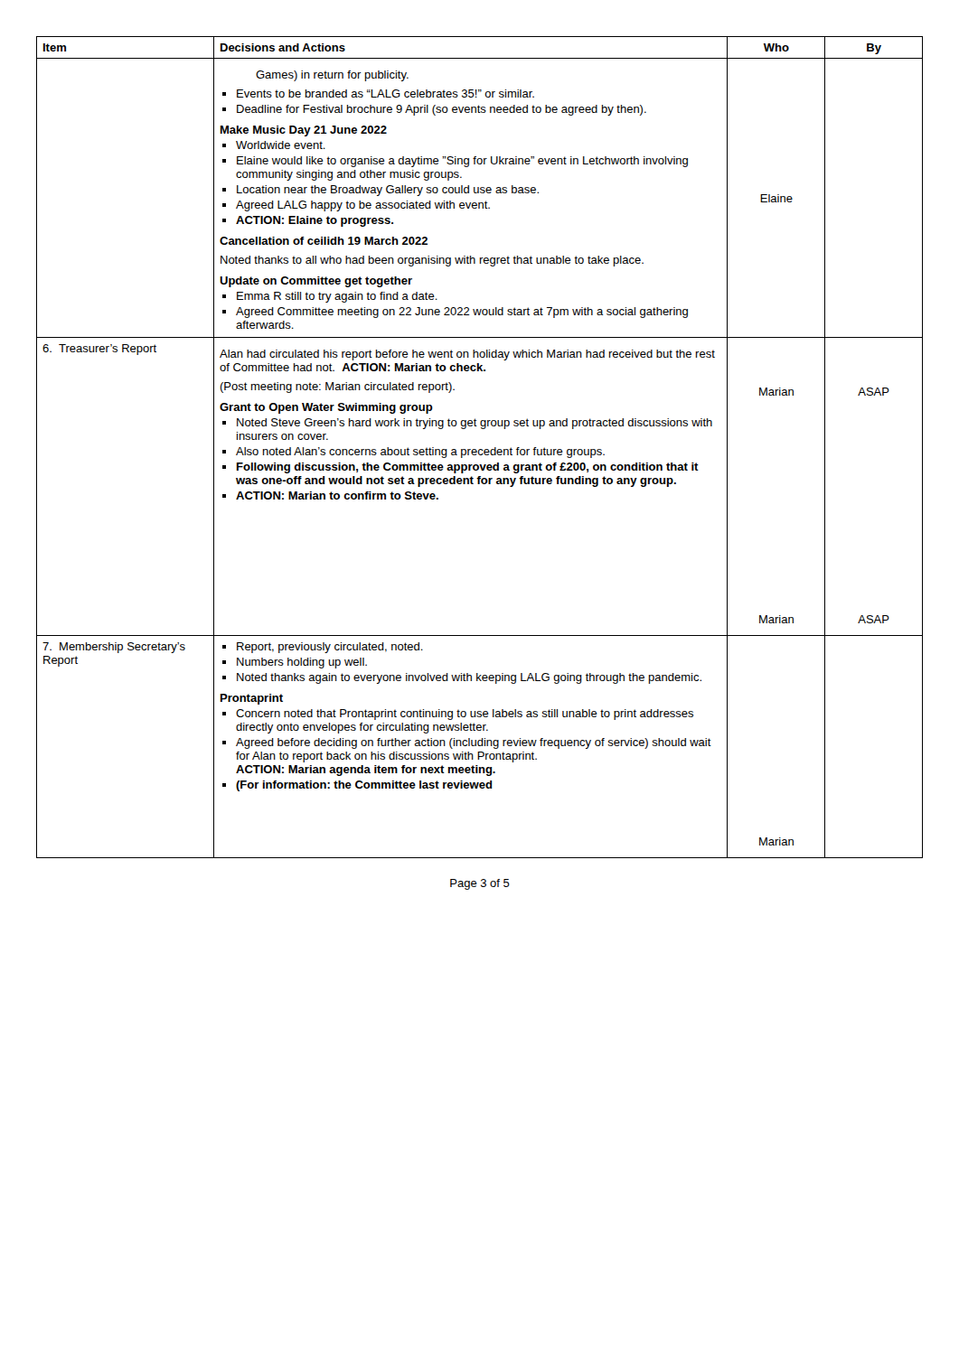| Item | Decisions and Actions | Who | By |
| --- | --- | --- | --- |
| | Games) in return for publicity. Events to be branded as “LALG celebrates 35!” or similar. Deadline for Festival brochure 9 April (so events needed to be agreed by then). Make Music Day 21 June 2022 Worldwide event. Elaine would like to organise a daytime ”Sing for Ukraine” event in Letchworth involving community singing and other music groups. Location near the Broadway Gallery so could use as base. Agreed LALG happy to be associated with event. ACTION: Elaine to progress. Cancellation of ceilidh 19 March 2022 Noted thanks to all who had been organising with regret that unable to take place. Update on Committee get together Emma R still to try again to find a date. Agreed Committee meeting on 22 June 2022 would start at 7pm with a social gathering afterwards. | Elaine | |
| 6. Treasurer’s Report | Alan had circulated his report before he went on holiday which Marian had received but the rest of Committee had not. ACTION: Marian to check. (Post meeting note: Marian circulated report). Grant to Open Water Swimming group Noted Steve Green’s hard work in trying to get group set up and protracted discussions with insurers on cover. Also noted Alan’s concerns about setting a precedent for future groups. Following discussion, the Committee approved a grant of £200, on condition that it was one-off and would not set a precedent for any future funding to any group. ACTION: Marian to confirm to Steve. | Marian Marian | ASAP ASAP |
| 7. Membership Secretary’s Report | Report, previously circulated, noted. Numbers holding up well. Noted thanks again to everyone involved with keeping LALG going through the pandemic. Prontaprint Concern noted that Prontaprint continuing to use labels as still unable to print addresses directly onto envelopes for circulating newsletter. Agreed before deciding on further action (including review frequency of service) should wait for Alan to report back on his discussions with Prontaprint. ACTION: Marian agenda item for next meeting. (For information: the Committee last reviewed | Marian | |
Page 3 of 5